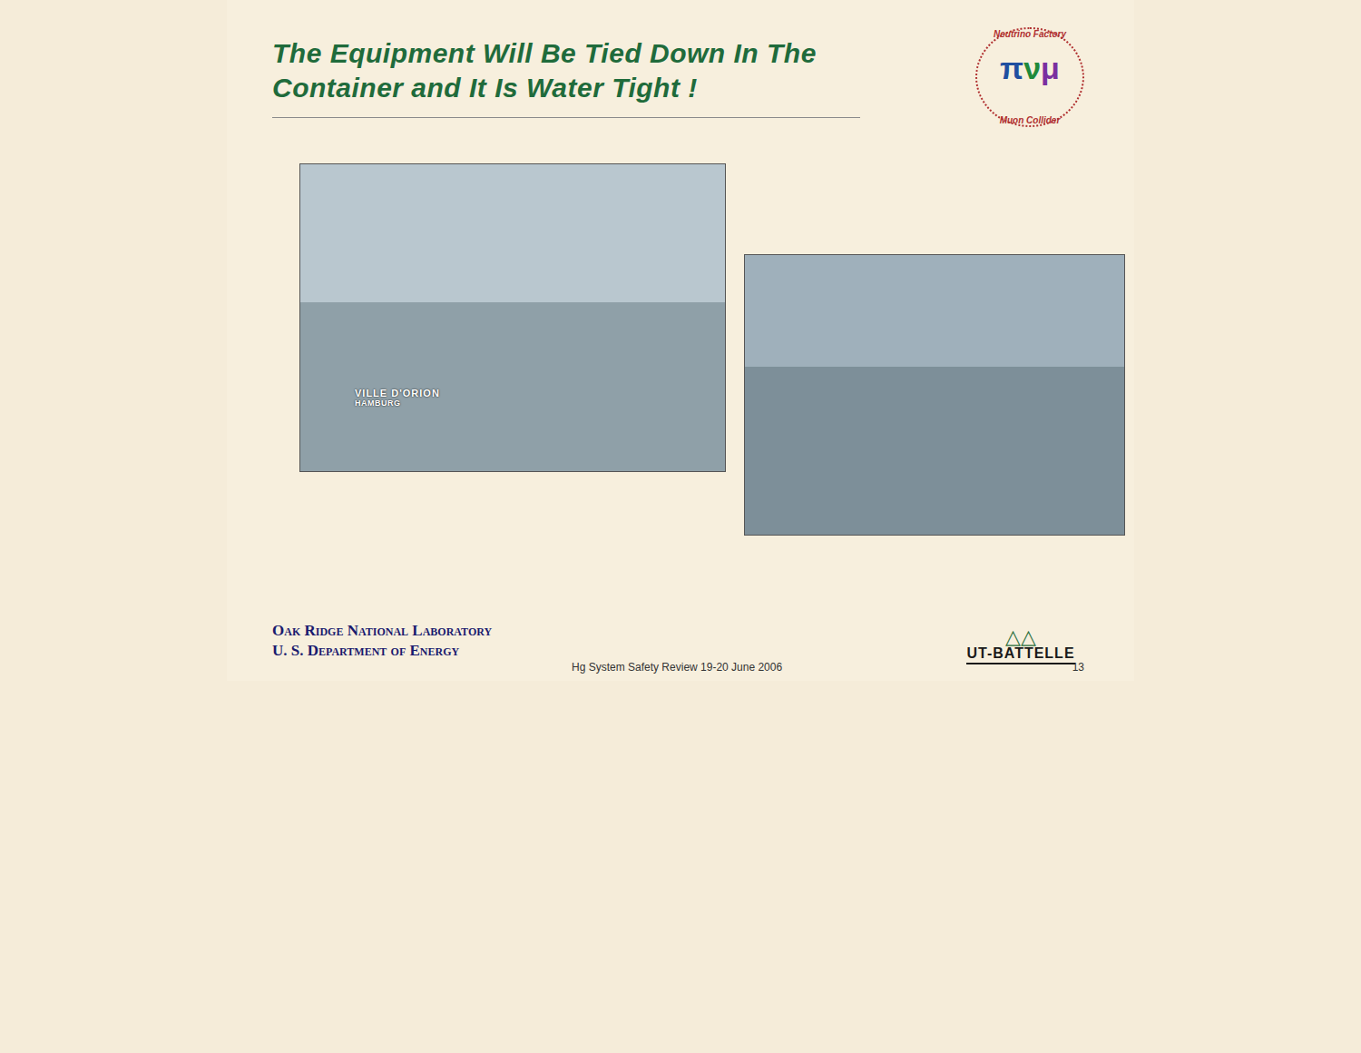The Equipment Will Be Tied Down In The Container and It Is Water Tight !
Neutrino Factory
πνμ
Muon Collider
VILLE D'ORIONHAMBURG
Oak Ridge National Laboratory
U. S. Department of Energy
Hg System Safety Review 19-20 June 2006
13
△△
UT-BATTELLE